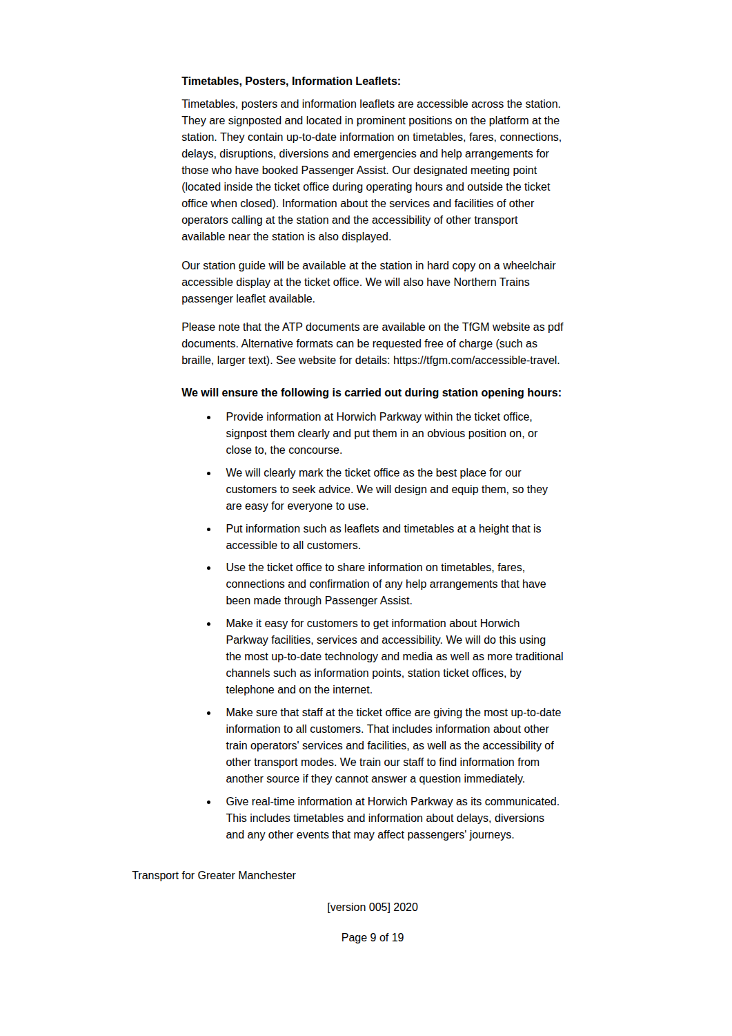Timetables, Posters, Information Leaflets:
Timetables, posters and information leaflets are accessible across the station. They are signposted and located in prominent positions on the platform at the station. They contain up-to-date information on timetables, fares, connections, delays, disruptions, diversions and emergencies and help arrangements for those who have booked Passenger Assist. Our designated meeting point (located inside the ticket office during operating hours and outside the ticket office when closed). Information about the services and facilities of other operators calling at the station and the accessibility of other transport available near the station is also displayed.
Our station guide will be available at the station in hard copy on a wheelchair accessible display at the ticket office. We will also have Northern Trains passenger leaflet available.
Please note that the ATP documents are available on the TfGM website as pdf documents. Alternative formats can be requested free of charge (such as braille, larger text). See website for details: https://tfgm.com/accessible-travel.
We will ensure the following is carried out during station opening hours:
Provide information at Horwich Parkway within the ticket office, signpost them clearly and put them in an obvious position on, or close to, the concourse.
We will clearly mark the ticket office as the best place for our customers to seek advice. We will design and equip them, so they are easy for everyone to use.
Put information such as leaflets and timetables at a height that is accessible to all customers.
Use the ticket office to share information on timetables, fares, connections and confirmation of any help arrangements that have been made through Passenger Assist.
Make it easy for customers to get information about Horwich Parkway facilities, services and accessibility. We will do this using the most up-to-date technology and media as well as more traditional channels such as information points, station ticket offices, by telephone and on the internet.
Make sure that staff at the ticket office are giving the most up-to-date information to all customers. That includes information about other train operators' services and facilities, as well as the accessibility of other transport modes. We train our staff to find information from another source if they cannot answer a question immediately.
Give real-time information at Horwich Parkway as its communicated. This includes timetables and information about delays, diversions and any other events that may affect passengers' journeys.
Transport for Greater Manchester
[version 005] 2020
Page 9 of 19